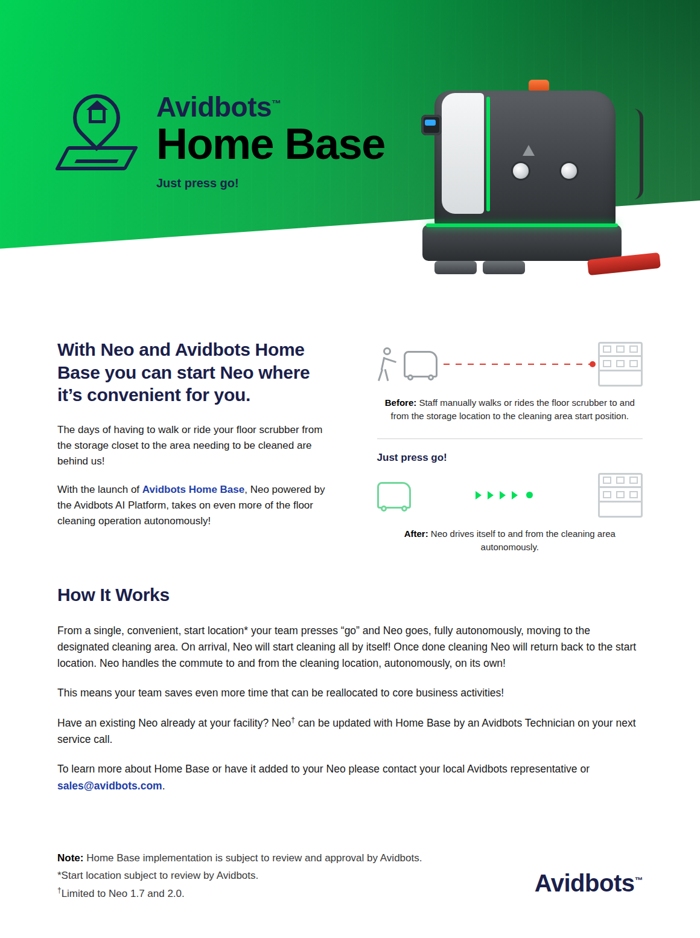Avidbots™
Home Base
Just press go!
With Neo and Avidbots Home Base you can start Neo where it’s convenient for you.
The days of having to walk or ride your floor scrubber from the storage closet to the area needing to be cleaned are behind us!
With the launch of Avidbots Home Base, Neo powered by the Avidbots AI Platform, takes on even more of the floor cleaning operation autonomously!
Before: Staff manually walks or rides the floor scrubber to and from the storage location to the cleaning area start position.
Just press go!
After: Neo drives itself to and from the cleaning area autonomously.
How It Works
From a single, convenient, start location* your team presses “go” and Neo goes, fully autonomously, moving to the designated cleaning area. On arrival, Neo will start cleaning all by itself! Once done cleaning Neo will return back to the start location. Neo handles the commute to and from the cleaning location, autonomously, on its own!
This means your team saves even more time that can be reallocated to core business activities!
Have an existing Neo already at your facility? Neo† can be updated with Home Base by an Avidbots Technician on your next service call.
To learn more about Home Base or have it added to your Neo please contact your local Avidbots representative or sales@avidbots.com.
Note: Home Base implementation is subject to review and approval by Avidbots.
*Start location subject to review by Avidbots.
†Limited to Neo 1.7 and 2.0.
Avidbots™